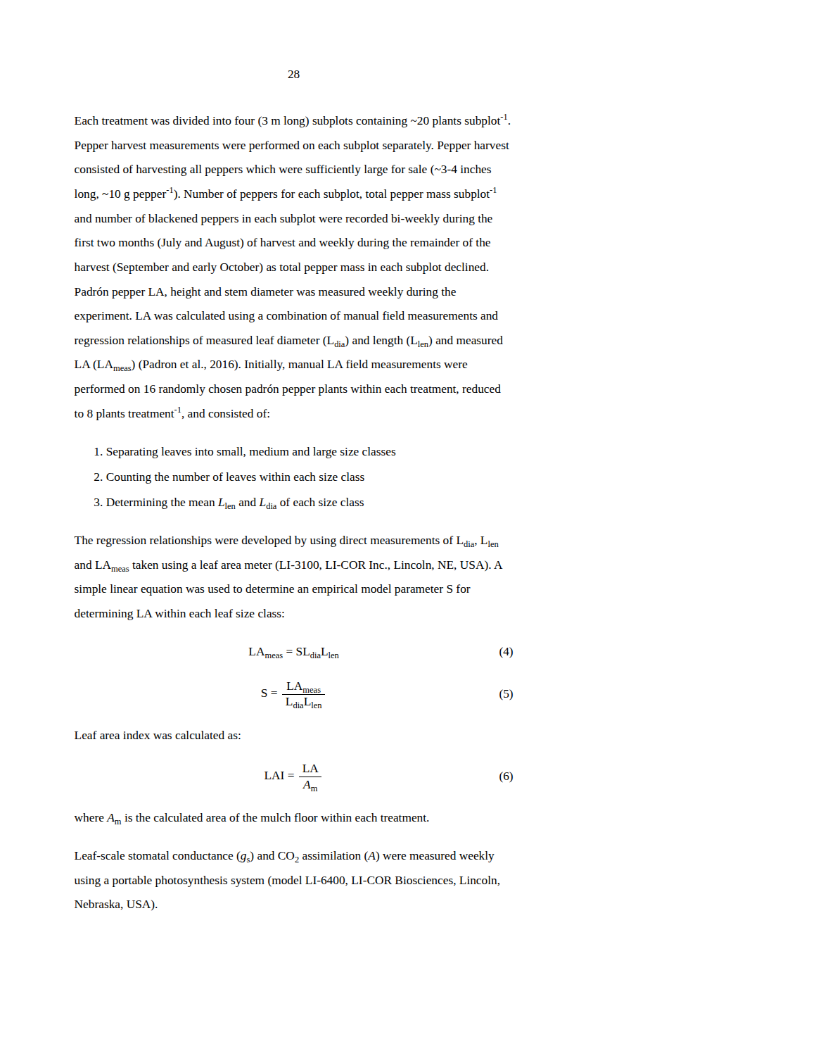28
Each treatment was divided into four (3 m long) subplots containing ~20 plants subplot-1. Pepper harvest measurements were performed on each subplot separately. Pepper harvest consisted of harvesting all peppers which were sufficiently large for sale (~3-4 inches long, ~10 g pepper-1). Number of peppers for each subplot, total pepper mass subplot-1 and number of blackened peppers in each subplot were recorded bi-weekly during the first two months (July and August) of harvest and weekly during the remainder of the harvest (September and early October) as total pepper mass in each subplot declined. Padrón pepper LA, height and stem diameter was measured weekly during the experiment. LA was calculated using a combination of manual field measurements and regression relationships of measured leaf diameter (Ldia) and length (Llen) and measured LA (LAmeas) (Padron et al., 2016). Initially, manual LA field measurements were performed on 16 randomly chosen padrón pepper plants within each treatment, reduced to 8 plants treatment-1, and consisted of:
Separating leaves into small, medium and large size classes
Counting the number of leaves within each size class
Determining the mean Llen and Ldia of each size class
The regression relationships were developed by using direct measurements of Ldia, Llen and LAmeas taken using a leaf area meter (LI-3100, LI-COR Inc., Lincoln, NE, USA). A simple linear equation was used to determine an empirical model parameter S for determining LA within each leaf size class:
LAmeas = SLdiaLlen (4)
S = LAmeas LdiaLlen (5)
Leaf area index was calculated as:
LAI = LA Am (6)
where Am is the calculated area of the mulch floor within each treatment.
Leaf-scale stomatal conductance (gs) and CO2 assimilation (A) were measured weekly using a portable photosynthesis system (model LI-6400, LI-COR Biosciences, Lincoln, Nebraska, USA).